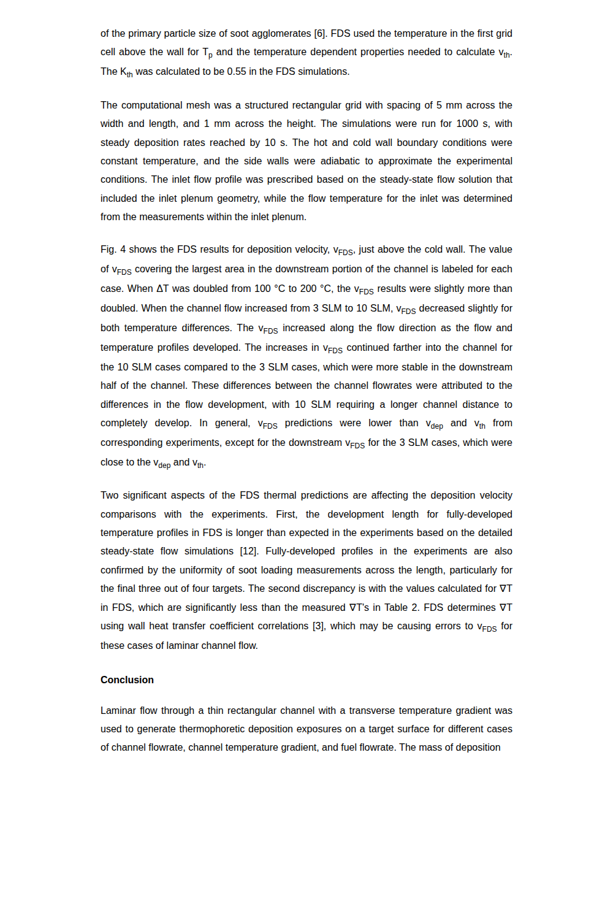of the primary particle size of soot agglomerates [6]. FDS used the temperature in the first grid cell above the wall for Tp and the temperature dependent properties needed to calculate vth. The Kth was calculated to be 0.55 in the FDS simulations.
The computational mesh was a structured rectangular grid with spacing of 5 mm across the width and length, and 1 mm across the height. The simulations were run for 1000 s, with steady deposition rates reached by 10 s. The hot and cold wall boundary conditions were constant temperature, and the side walls were adiabatic to approximate the experimental conditions. The inlet flow profile was prescribed based on the steady-state flow solution that included the inlet plenum geometry, while the flow temperature for the inlet was determined from the measurements within the inlet plenum.
Fig. 4 shows the FDS results for deposition velocity, vFDS, just above the cold wall. The value of vFDS covering the largest area in the downstream portion of the channel is labeled for each case. When ΔT was doubled from 100 °C to 200 °C, the vFDS results were slightly more than doubled. When the channel flow increased from 3 SLM to 10 SLM, vFDS decreased slightly for both temperature differences. The vFDS increased along the flow direction as the flow and temperature profiles developed. The increases in vFDS continued farther into the channel for the 10 SLM cases compared to the 3 SLM cases, which were more stable in the downstream half of the channel. These differences between the channel flowrates were attributed to the differences in the flow development, with 10 SLM requiring a longer channel distance to completely develop. In general, vFDS predictions were lower than vdep and vth from corresponding experiments, except for the downstream vFDS for the 3 SLM cases, which were close to the vdep and vth.
Two significant aspects of the FDS thermal predictions are affecting the deposition velocity comparisons with the experiments. First, the development length for fully-developed temperature profiles in FDS is longer than expected in the experiments based on the detailed steady-state flow simulations [12]. Fully-developed profiles in the experiments are also confirmed by the uniformity of soot loading measurements across the length, particularly for the final three out of four targets. The second discrepancy is with the values calculated for ∇T in FDS, which are significantly less than the measured ∇T's in Table 2. FDS determines ∇T using wall heat transfer coefficient correlations [3], which may be causing errors to vFDS for these cases of laminar channel flow.
Conclusion
Laminar flow through a thin rectangular channel with a transverse temperature gradient was used to generate thermophoretic deposition exposures on a target surface for different cases of channel flowrate, channel temperature gradient, and fuel flowrate. The mass of deposition